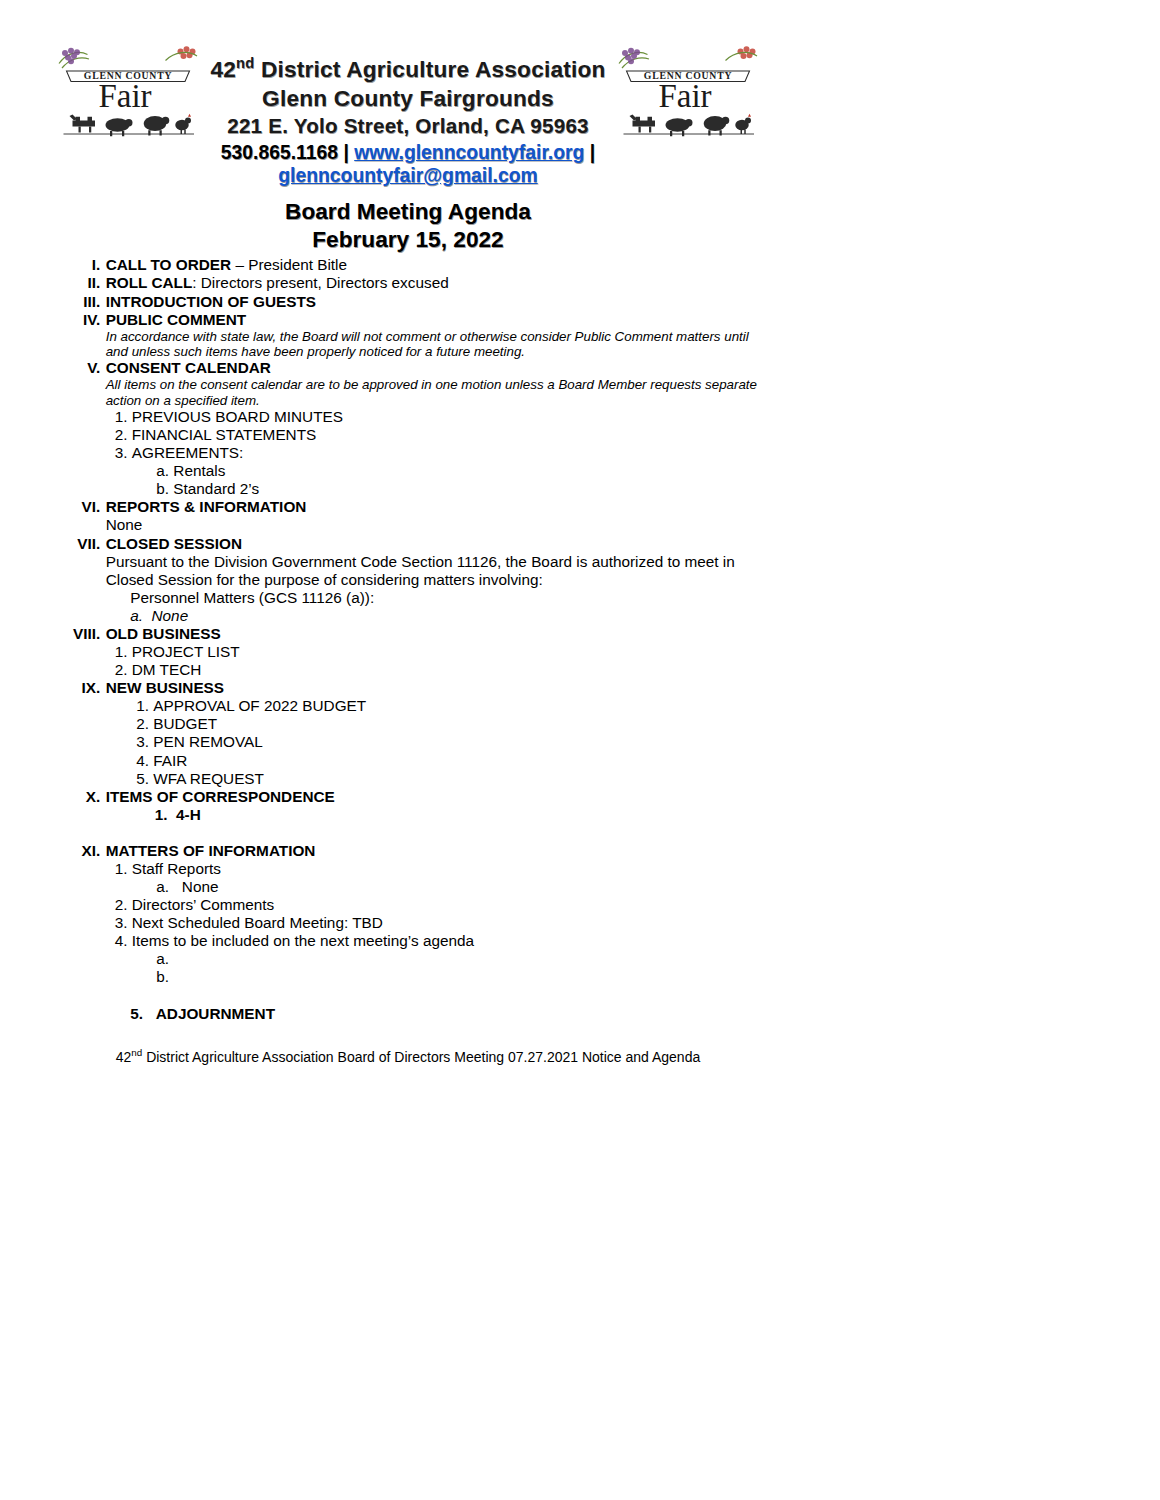GLENN COUNTY Fair
42nd District Agriculture Association
Glenn County Fairgrounds
221 E. Yolo Street, Orland, CA 95963
530.865.1168 | www.glenncountyfair.org | glenncountyfair@gmail.com
GLENN COUNTY Fair
Board Meeting Agenda
February 15, 2022
I.
CALL TO ORDER – President Bitle
II.
ROLL CALL: Directors present, Directors excused
III.
INTRODUCTION OF GUESTS
IV.
PUBLIC COMMENT
In accordance with state law, the Board will not comment or otherwise consider Public Comment matters until and unless such items have been properly noticed for a future meeting.
V.
CONSENT CALENDAR
All items on the consent calendar are to be approved in one motion unless a Board Member requests separate action on a specified item.
PREVIOUS BOARD MINUTES
FINANCIAL STATEMENTS
AGREEMENTS:
a. Rentals
b. Standard 2’s
VI.
REPORTS & INFORMATION
None
VII.
CLOSED SESSION
Pursuant to the Division Government Code Section 11126, the Board is authorized to meet in Closed Session for the purpose of considering matters involving:
Personnel Matters (GCS 11126 (a)):
a. None
VIII.
OLD BUSINESS
PROJECT LIST
DM TECH
IX.
NEW BUSINESS
APPROVAL OF 2022 BUDGET
BUDGET
PEN REMOVAL
FAIR
WFA REQUEST
X.
ITEMS OF CORRESPONDENCE
1. 4-H
XI.
MATTERS OF INFORMATION
Staff Reports
a. None
Directors’ Comments
Next Scheduled Board Meeting: TBD
Items to be included on the next meeting’s agenda
a.
b.
5. ADJOURNMENT
42nd District Agriculture Association Board of Directors Meeting 07.27.2021 Notice and Agenda